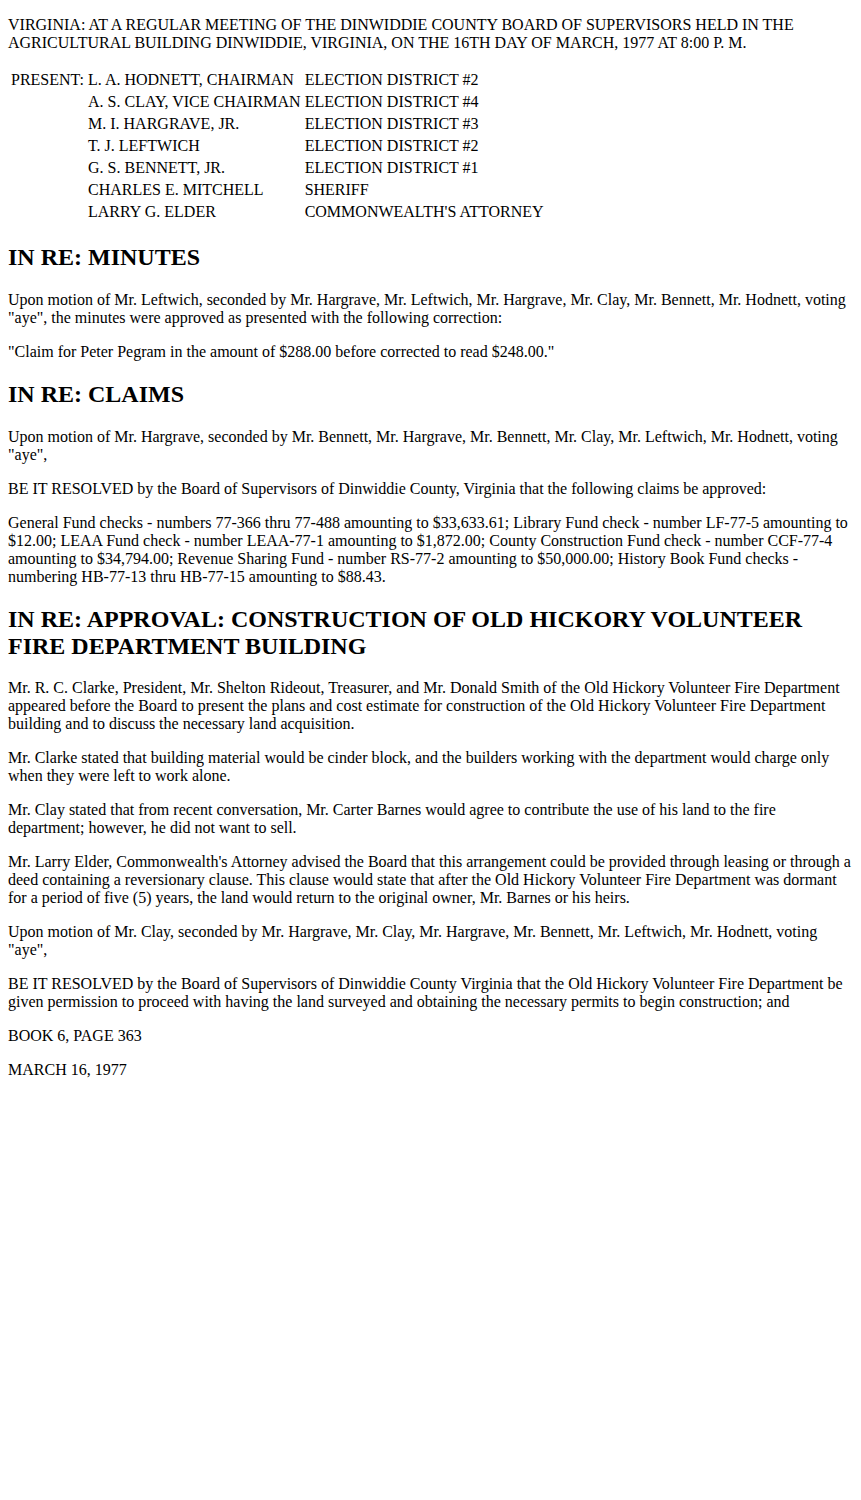VIRGINIA: AT A REGULAR MEETING OF THE DINWIDDIE COUNTY BOARD OF SUPERVISORS HELD IN THE AGRICULTURAL BUILDING DINWIDDIE, VIRGINIA, ON THE 16TH DAY OF MARCH, 1977 AT 8:00 P. M.
| PRESENT: | L. A. HODNETT, CHAIRMAN | ELECTION DISTRICT #2 |
| | A. S. CLAY, VICE CHAIRMAN | ELECTION DISTRICT #4 |
| | M. I. HARGRAVE, JR. | ELECTION DISTRICT #3 |
| | T. J. LEFTWICH | ELECTION DISTRICT #2 |
| | G. S. BENNETT, JR. | ELECTION DISTRICT #1 |
| | CHARLES E. MITCHELL | SHERIFF |
| | LARRY G. ELDER | COMMONWEALTH'S ATTORNEY |
IN RE: MINUTES
Upon motion of Mr. Leftwich, seconded by Mr. Hargrave, Mr. Leftwich, Mr. Hargrave, Mr. Clay, Mr. Bennett, Mr. Hodnett, voting "aye", the minutes were approved as presented with the following correction:
"Claim for Peter Pegram in the amount of $288.00 before corrected to read $248.00."
IN RE: CLAIMS
Upon motion of Mr. Hargrave, seconded by Mr. Bennett, Mr. Hargrave, Mr. Bennett, Mr. Clay, Mr. Leftwich, Mr. Hodnett, voting "aye",
BE IT RESOLVED by the Board of Supervisors of Dinwiddie County, Virginia that the following claims be approved:
General Fund checks - numbers 77-366 thru 77-488 amounting to $33,633.61; Library Fund check - number LF-77-5 amounting to $12.00; LEAA Fund check - number LEAA-77-1 amounting to $1,872.00; County Construction Fund check - number CCF-77-4 amounting to $34,794.00; Revenue Sharing Fund - number RS-77-2 amounting to $50,000.00; History Book Fund checks - numbering HB-77-13 thru HB-77-15 amounting to $88.43.
IN RE: APPROVAL: CONSTRUCTION OF OLD HICKORY VOLUNTEER FIRE DEPARTMENT BUILDING
Mr. R. C. Clarke, President, Mr. Shelton Rideout, Treasurer, and Mr. Donald Smith of the Old Hickory Volunteer Fire Department appeared before the Board to present the plans and cost estimate for construction of the Old Hickory Volunteer Fire Department building and to discuss the necessary land acquisition.
Mr. Clarke stated that building material would be cinder block, and the builders working with the department would charge only when they were left to work alone.
Mr. Clay stated that from recent conversation, Mr. Carter Barnes would agree to contribute the use of his land to the fire department; however, he did not want to sell.
Mr. Larry Elder, Commonwealth's Attorney advised the Board that this arrangement could be provided through leasing or through a deed containing a reversionary clause. This clause would state that after the Old Hickory Volunteer Fire Department was dormant for a period of five (5) years, the land would return to the original owner, Mr. Barnes or his heirs.
Upon motion of Mr. Clay, seconded by Mr. Hargrave, Mr. Clay, Mr. Hargrave, Mr. Bennett, Mr. Leftwich, Mr. Hodnett, voting "aye",
BE IT RESOLVED by the Board of Supervisors of Dinwiddie County Virginia that the Old Hickory Volunteer Fire Department be given permission to proceed with having the land surveyed and obtaining the necessary permits to begin construction; and
BOOK 6, PAGE 363
MARCH 16, 1977